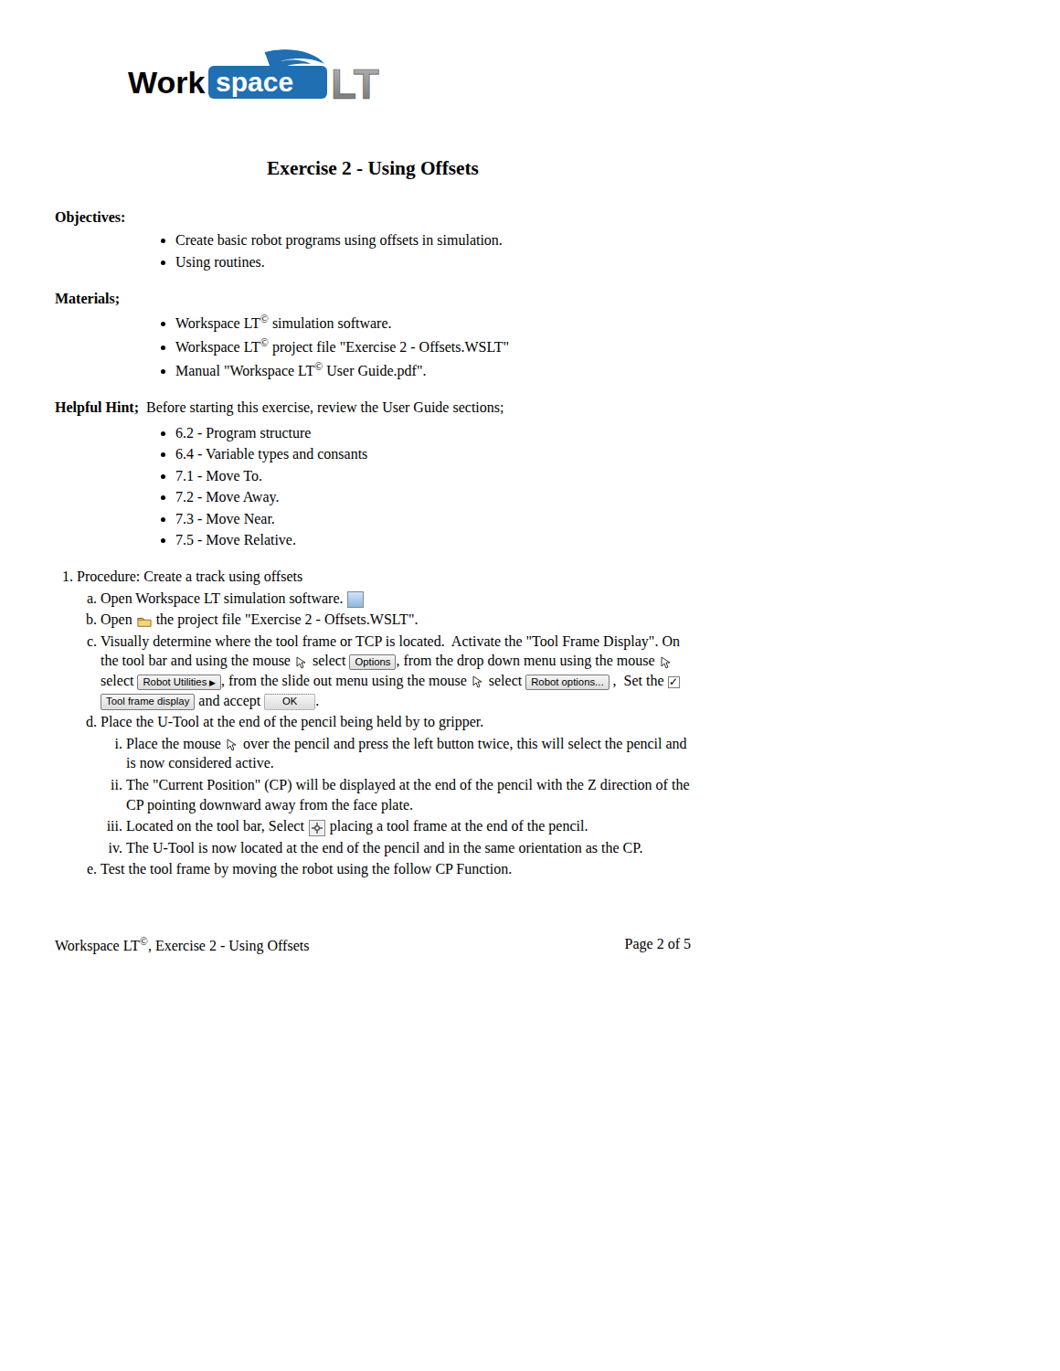Work space LT ROBOT SIMULATION
Exercise 2 - Using Offsets
Objectives:
Create basic robot programs using offsets in simulation.
Using routines.
Materials;
Workspace LT© simulation software.
Workspace LT© project file "Exercise 2 - Offsets.WSLT"
Manual "Workspace LT© User Guide.pdf".
Helpful Hint; Before starting this exercise, review the User Guide sections;
6.2 - Program structure
6.4 - Variable types and consants
7.1 - Move To.
7.2 - Move Away.
7.3 - Move Near.
7.5 - Move Relative.
Procedure: Create a track using offsets
Open Workspace LT simulation software.
Open the project file "Exercise 2 - Offsets.WSLT".
Visually determine where the tool frame or TCP is located. Activate the "Tool Frame Display". On the tool bar and using the mouse select Options, from the drop down menu using the mouse select Robot Utilities, from the slide out menu using the mouse select Robot options... , Set the ✓Tool frame display and accept OK.
Place the U-Tool at the end of the pencil being held by to gripper.
Place the mouse over the pencil and press the left button twice, this will select the pencil and is now considered active.
The "Current Position" (CP) will be displayed at the end of the pencil with the Z direction of the CP pointing downward away from the face plate.
Located on the tool bar, Select placing a tool frame at the end of the pencil.
The U-Tool is now located at the end of the pencil and in the same orientation as the CP.
Test the tool frame by moving the robot using the follow CP Function.
Workspace LT©, Exercise 2 - Using Offsets Page 2 of 5